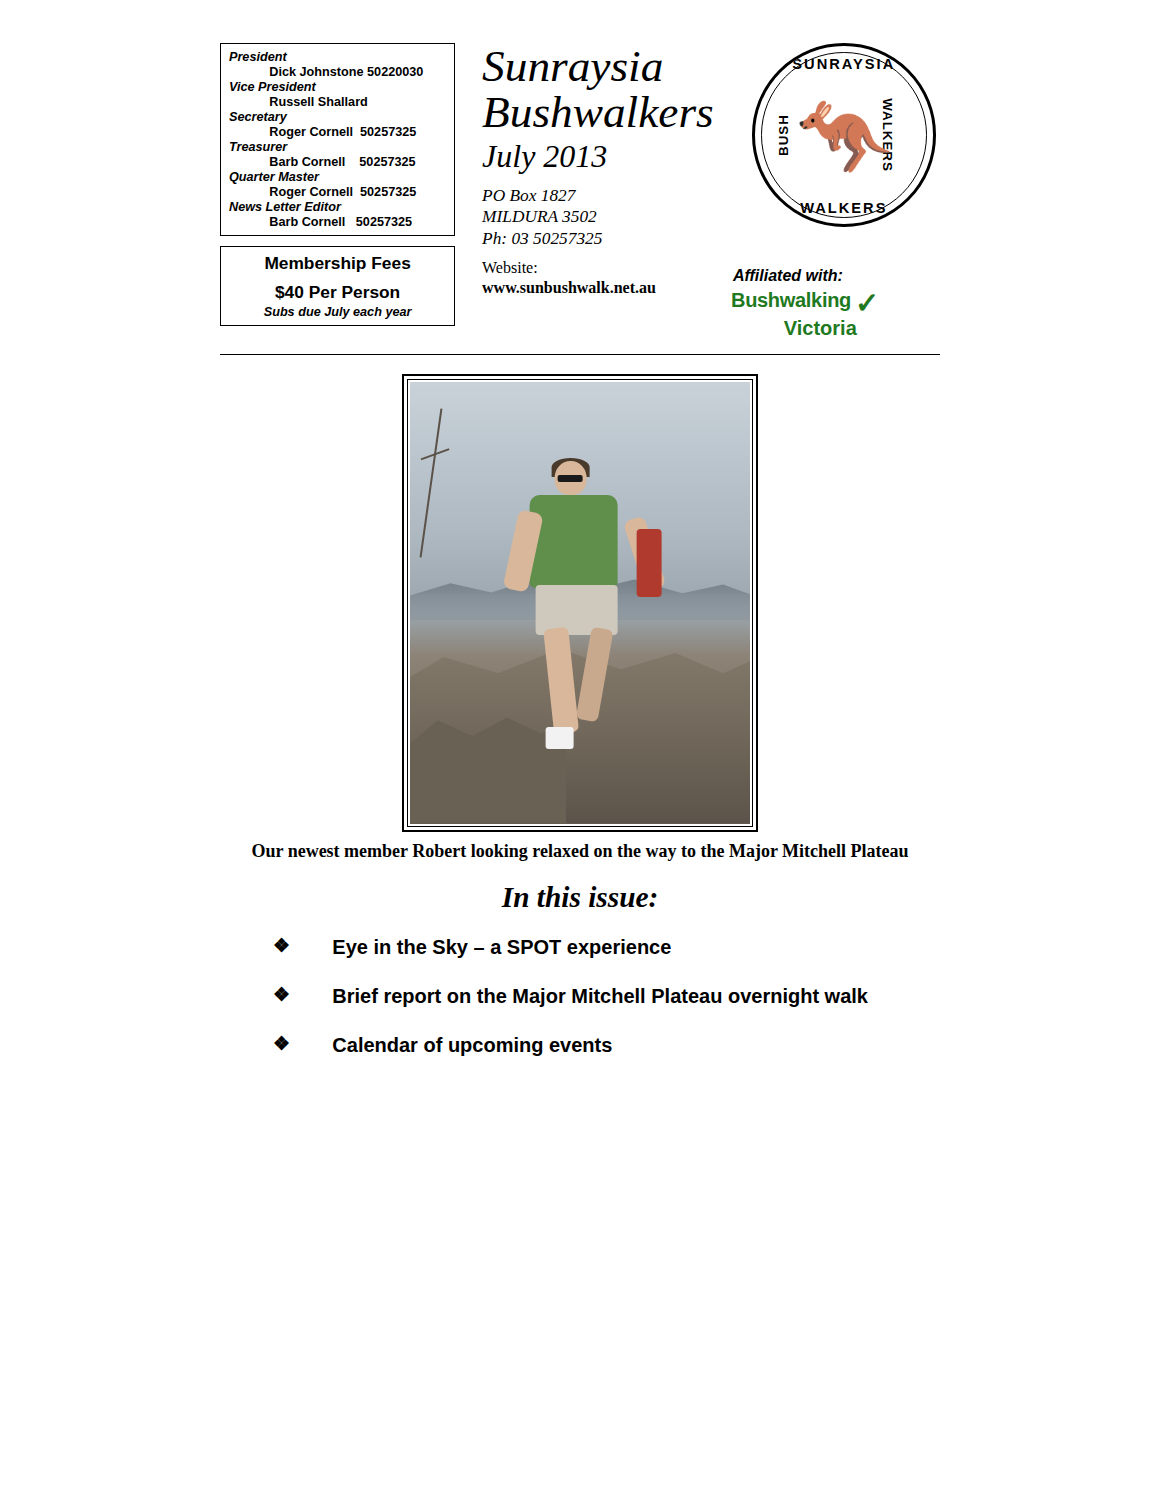President
Dick Johnstone 50220030
Vice President
Russell Shallard
Secretary
Roger Cornell 50257325
Treasurer
Barb Cornell 50257325
Quarter Master
Roger Cornell 50257325
News Letter Editor
Barb Cornell 50257325
Membership Fees
$40 Per Person
Subs due July each year
Sunraysia
Bushwalkers
July 2013
PO Box 1827
MILDURA 3502
Ph: 03 50257325
Website:
www.sunbushwalk.net.au
SUNRAYSIA
BUSH
WALKERS
WALKERS
🦘
Affiliated with:
Bushwalking✓ Victoria
Our newest member Robert looking relaxed on the way to the Major Mitchell Plateau
In this issue:
Eye in the Sky – a SPOT experience
Brief report on the Major Mitchell Plateau overnight walk
Calendar of upcoming events